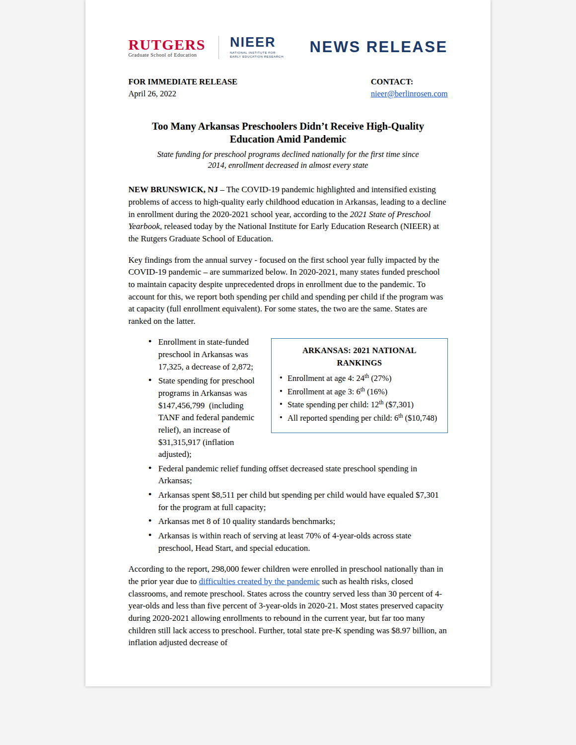RUTGERS Graduate School of Education
NIEER National Institute for
Early Education Research
News Release
FOR IMMEDIATE RELEASE
April 26, 2022
CONTACT:
nieer@berlinrosen.com
Too Many Arkansas Preschoolers Didn’t Receive High-Quality Education Amid Pandemic
State funding for preschool programs declined nationally for the first time since 2014, enrollment decreased in almost every state
NEW BRUNSWICK, NJ – The COVID-19 pandemic highlighted and intensified existing problems of access to high-quality early childhood education in Arkansas, leading to a decline in enrollment during the 2020-2021 school year, according to the 2021 State of Preschool Yearbook, released today by the National Institute for Early Education Research (NIEER) at the Rutgers Graduate School of Education.
Key findings from the annual survey - focused on the first school year fully impacted by the COVID-19 pandemic – are summarized below. In 2020-2021, many states funded preschool to maintain capacity despite unprecedented drops in enrollment due to the pandemic. To account for this, we report both spending per child and spending per child if the program was at capacity (full enrollment equivalent). For some states, the two are the same. States are ranked on the latter.
ARKANSAS: 2021 NATIONAL RANKINGS
Enrollment at age 4: 24th (27%)
Enrollment at age 3: 6th (16%)
State spending per child: 12th ($7,301)
All reported spending per child: 6th ($10,748)
Enrollment in state-funded preschool in Arkansas was 17,325, a decrease of 2,872;
State spending for preschool programs in Arkansas was $147,456,799 (including TANF and federal pandemic relief), an increase of $31,315,917 (inflation adjusted);
Federal pandemic relief funding offset decreased state preschool spending in Arkansas;
Arkansas spent $8,511 per child but spending per child would have equaled $7,301 for the program at full capacity;
Arkansas met 8 of 10 quality standards benchmarks;
Arkansas is within reach of serving at least 70% of 4-year-olds across state preschool, Head Start, and special education.
According to the report, 298,000 fewer children were enrolled in preschool nationally than in the prior year due to difficulties created by the pandemic such as health risks, closed classrooms, and remote preschool. States across the country served less than 30 percent of 4-year-olds and less than five percent of 3-year-olds in 2020-21. Most states preserved capacity during 2020-2021 allowing enrollments to rebound in the current year, but far too many children still lack access to preschool. Further, total state pre-K spending was $8.97 billion, an inflation adjusted decrease of